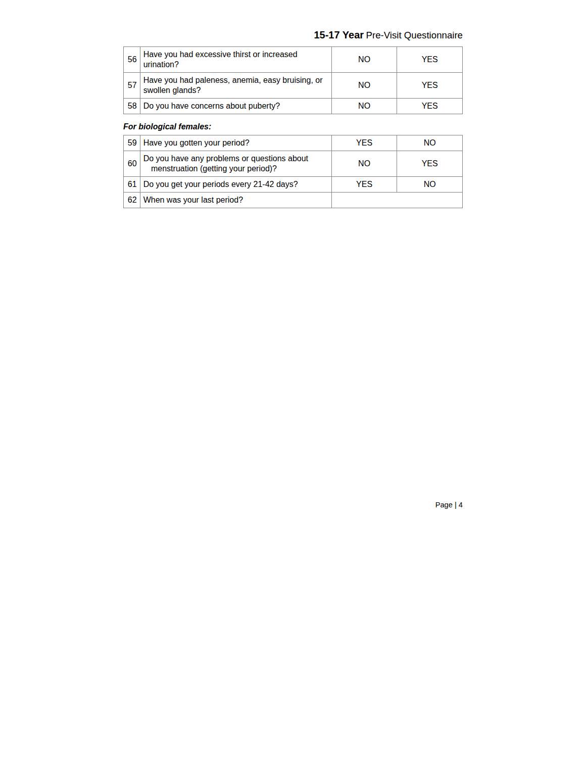15-17 Year Pre-Visit Questionnaire
| 56 | Have you had excessive thirst or increased urination? | NO | YES |
| 57 | Have you had paleness, anemia, easy bruising, or swollen glands? | NO | YES |
| 58 | Do you have concerns about puberty? | NO | YES |
For biological females:
| 59 | Have you gotten your period? | YES | NO |
| 60 | Do you have any problems or questions about menstruation (getting your period)? | NO | YES |
| 61 | Do you get your periods every 21-42 days? | YES | NO |
| 62 | When was your last period? | |
Page | 4